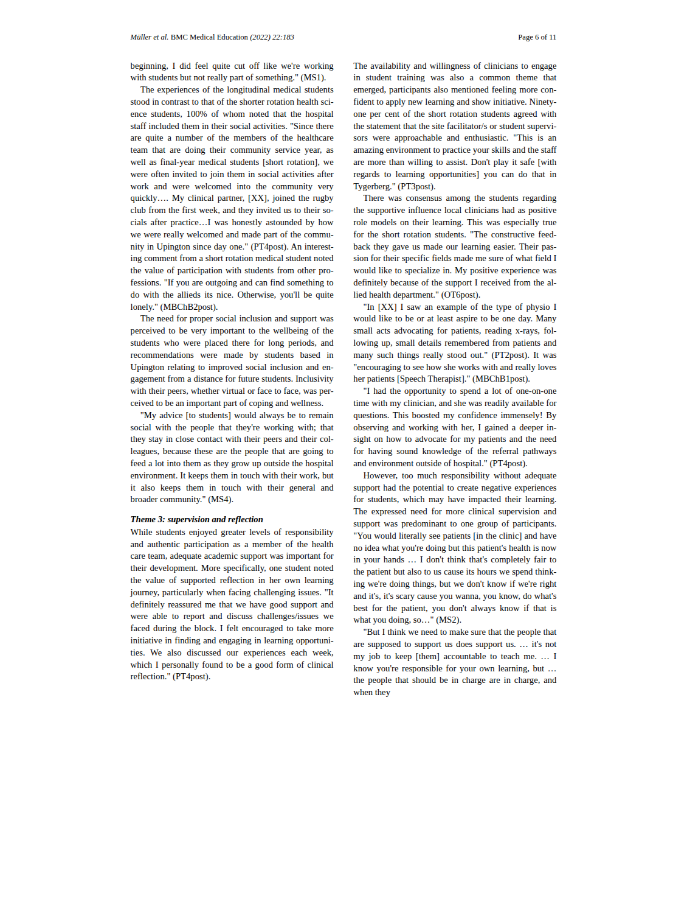Müller et al. BMC Medical Education (2022) 22:183
Page 6 of 11
beginning, I did feel quite cut off like we're working with students but not really part of something." (MS1).
The experiences of the longitudinal medical students stood in contrast to that of the shorter rotation health science students, 100% of whom noted that the hospital staff included them in their social activities. "Since there are quite a number of the members of the healthcare team that are doing their community service year, as well as final-year medical students [short rotation], we were often invited to join them in social activities after work and were welcomed into the community very quickly…. My clinical partner, [XX], joined the rugby club from the first week, and they invited us to their socials after practice…I was honestly astounded by how we were really welcomed and made part of the community in Upington since day one." (PT4post). An interesting comment from a short rotation medical student noted the value of participation with students from other professions. "If you are outgoing and can find something to do with the allieds its nice. Otherwise, you'll be quite lonely." (MBChB2post).
The need for proper social inclusion and support was perceived to be very important to the wellbeing of the students who were placed there for long periods, and recommendations were made by students based in Upington relating to improved social inclusion and engagement from a distance for future students. Inclusivity with their peers, whether virtual or face to face, was perceived to be an important part of coping and wellness.
"My advice [to students] would always be to remain social with the people that they're working with; that they stay in close contact with their peers and their colleagues, because these are the people that are going to feed a lot into them as they grow up outside the hospital environment. It keeps them in touch with their work, but it also keeps them in touch with their general and broader community." (MS4).
Theme 3: supervision and reflection
While students enjoyed greater levels of responsibility and authentic participation as a member of the health care team, adequate academic support was important for their development. More specifically, one student noted the value of supported reflection in her own learning journey, particularly when facing challenging issues. "It definitely reassured me that we have good support and were able to report and discuss challenges/issues we faced during the block. I felt encouraged to take more initiative in finding and engaging in learning opportunities. We also discussed our experiences each week, which I personally found to be a good form of clinical reflection." (PT4post).
The availability and willingness of clinicians to engage in student training was also a common theme that emerged, participants also mentioned feeling more confident to apply new learning and show initiative. Ninety-one per cent of the short rotation students agreed with the statement that the site facilitator/s or student supervisors were approachable and enthusiastic. "This is an amazing environment to practice your skills and the staff are more than willing to assist. Don't play it safe [with regards to learning opportunities] you can do that in Tygerberg." (PT3post).
There was consensus among the students regarding the supportive influence local clinicians had as positive role models on their learning. This was especially true for the short rotation students. "The constructive feedback they gave us made our learning easier. Their passion for their specific fields made me sure of what field I would like to specialize in. My positive experience was definitely because of the support I received from the allied health department." (OT6post).
"In [XX] I saw an example of the type of physio I would like to be or at least aspire to be one day. Many small acts advocating for patients, reading x-rays, following up, small details remembered from patients and many such things really stood out." (PT2post). It was "encouraging to see how she works with and really loves her patients [Speech Therapist]." (MBChB1post).
"I had the opportunity to spend a lot of one-on-one time with my clinician, and she was readily available for questions. This boosted my confidence immensely! By observing and working with her, I gained a deeper insight on how to advocate for my patients and the need for having sound knowledge of the referral pathways and environment outside of hospital." (PT4post).
However, too much responsibility without adequate support had the potential to create negative experiences for students, which may have impacted their learning. The expressed need for more clinical supervision and support was predominant to one group of participants. "You would literally see patients [in the clinic] and have no idea what you're doing but this patient's health is now in your hands … I don't think that's completely fair to the patient but also to us cause its hours we spend thinking we're doing things, but we don't know if we're right and it's, it's scary cause you wanna, you know, do what's best for the patient, you don't always know if that is what you doing, so…" (MS2).
"But I think we need to make sure that the people that are supposed to support us does support us. … it's not my job to keep [them] accountable to teach me. … I know you're responsible for your own learning, but … the people that should be in charge are in charge, and when they